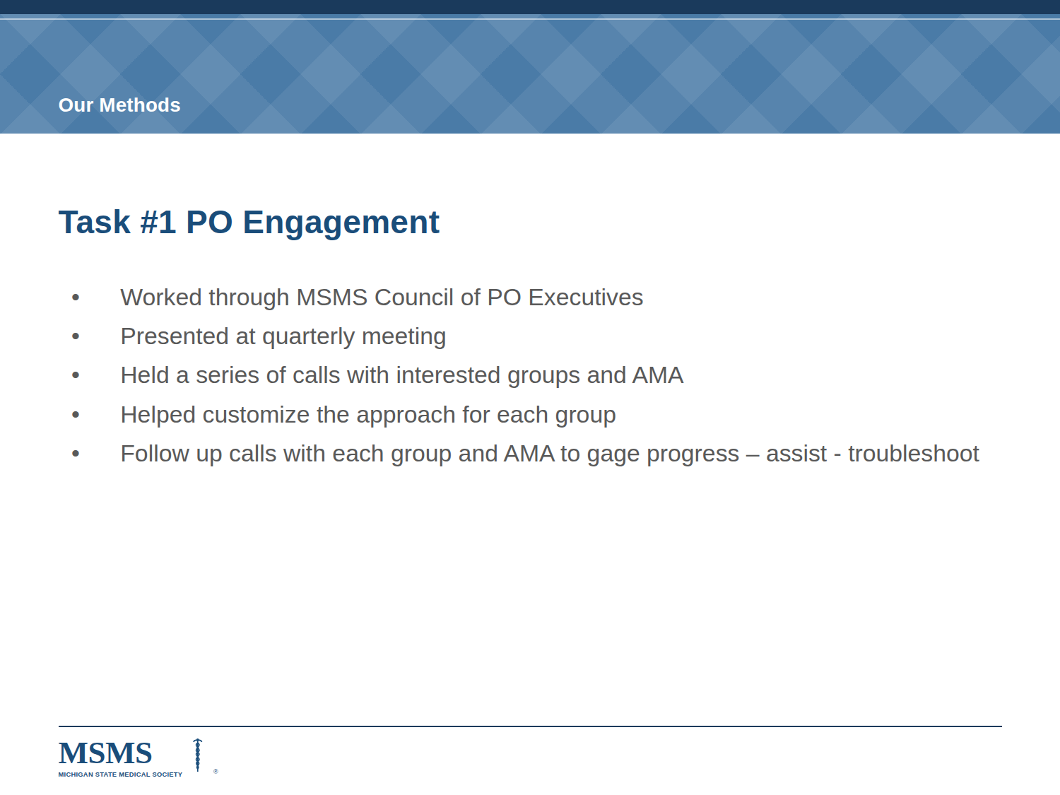Our Methods
Task #1 PO Engagement
Worked through MSMS Council of PO Executives
Presented at quarterly meeting
Held a series of calls with interested groups and AMA
Helped customize the approach for each group
Follow up calls with each group and AMA to gage progress – assist - troubleshoot
MSMS MICHIGAN STATE MEDICAL SOCIETY
®